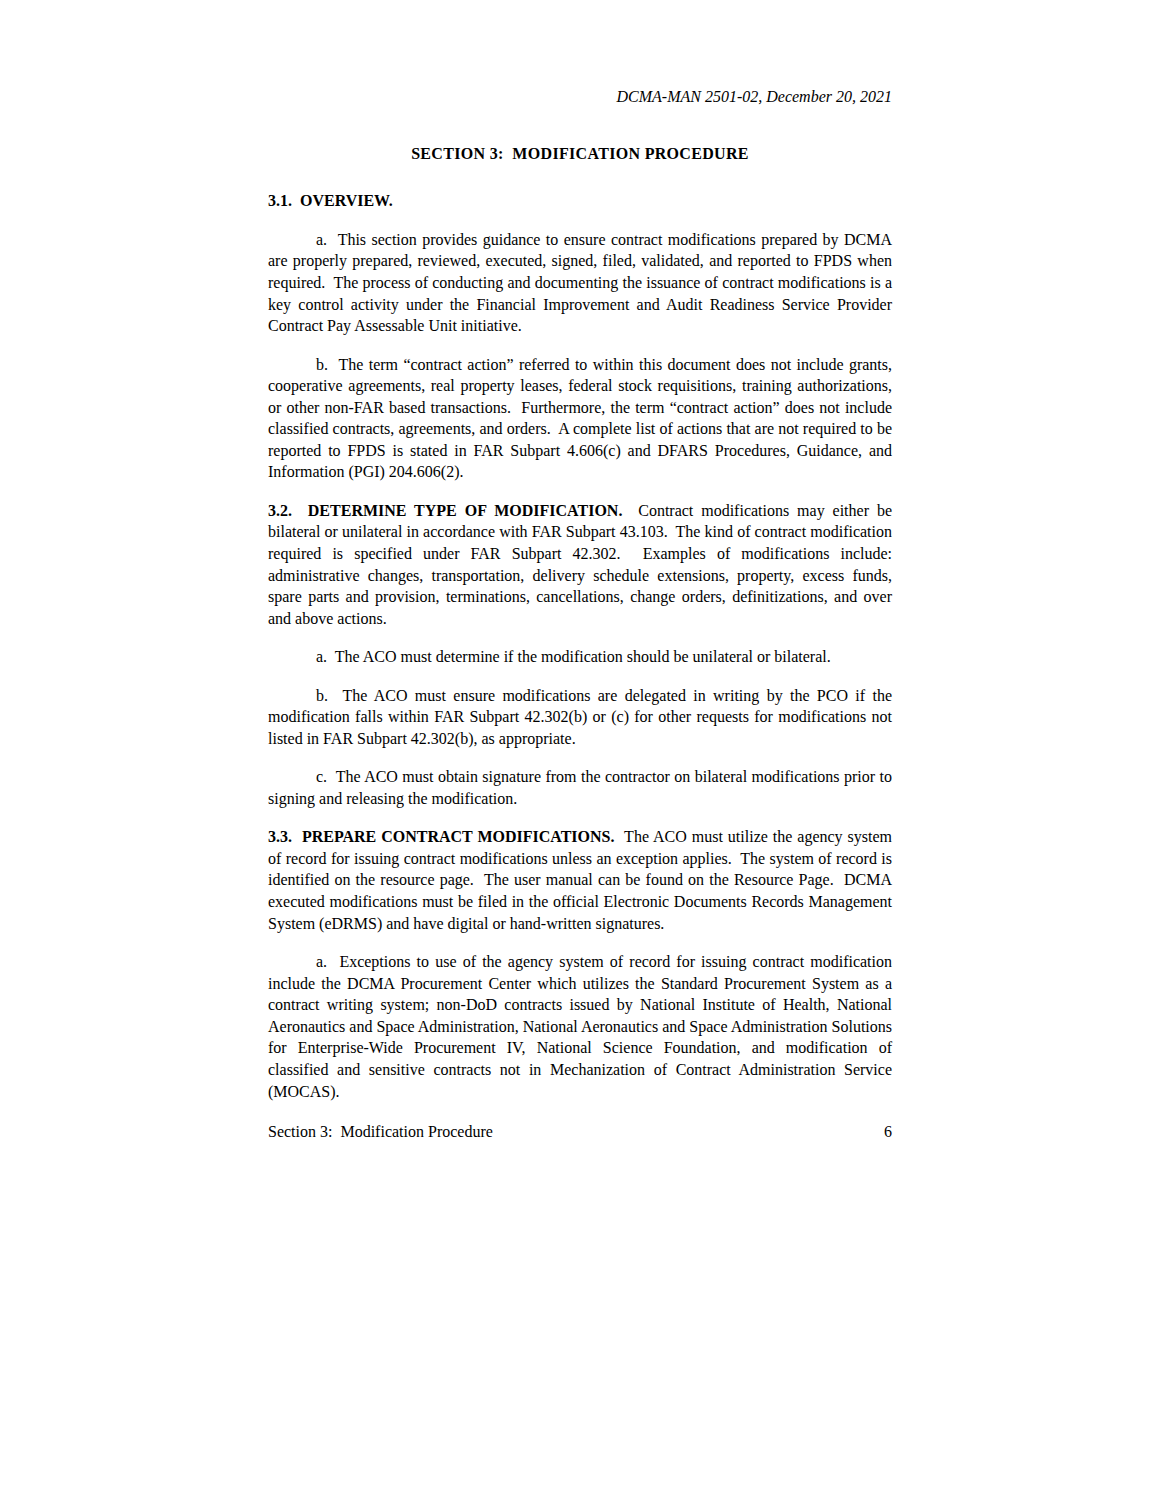DCMA-MAN 2501-02, December 20, 2021
SECTION 3: MODIFICATION PROCEDURE
3.1. OVERVIEW.
a. This section provides guidance to ensure contract modifications prepared by DCMA are properly prepared, reviewed, executed, signed, filed, validated, and reported to FPDS when required. The process of conducting and documenting the issuance of contract modifications is a key control activity under the Financial Improvement and Audit Readiness Service Provider Contract Pay Assessable Unit initiative.
b. The term “contract action” referred to within this document does not include grants, cooperative agreements, real property leases, federal stock requisitions, training authorizations, or other non-FAR based transactions. Furthermore, the term “contract action” does not include classified contracts, agreements, and orders. A complete list of actions that are not required to be reported to FPDS is stated in FAR Subpart 4.606(c) and DFARS Procedures, Guidance, and Information (PGI) 204.606(2).
3.2. DETERMINE TYPE OF MODIFICATION. Contract modifications may either be bilateral or unilateral in accordance with FAR Subpart 43.103. The kind of contract modification required is specified under FAR Subpart 42.302. Examples of modifications include: administrative changes, transportation, delivery schedule extensions, property, excess funds, spare parts and provision, terminations, cancellations, change orders, definitizations, and over and above actions.
a. The ACO must determine if the modification should be unilateral or bilateral.
b. The ACO must ensure modifications are delegated in writing by the PCO if the modification falls within FAR Subpart 42.302(b) or (c) for other requests for modifications not listed in FAR Subpart 42.302(b), as appropriate.
c. The ACO must obtain signature from the contractor on bilateral modifications prior to signing and releasing the modification.
3.3. PREPARE CONTRACT MODIFICATIONS. The ACO must utilize the agency system of record for issuing contract modifications unless an exception applies. The system of record is identified on the resource page. The user manual can be found on the Resource Page. DCMA executed modifications must be filed in the official Electronic Documents Records Management System (eDRMS) and have digital or hand-written signatures.
a. Exceptions to use of the agency system of record for issuing contract modification include the DCMA Procurement Center which utilizes the Standard Procurement System as a contract writing system; non-DoD contracts issued by National Institute of Health, National Aeronautics and Space Administration, National Aeronautics and Space Administration Solutions for Enterprise-Wide Procurement IV, National Science Foundation, and modification of classified and sensitive contracts not in Mechanization of Contract Administration Service (MOCAS).
Section 3: Modification Procedure
6